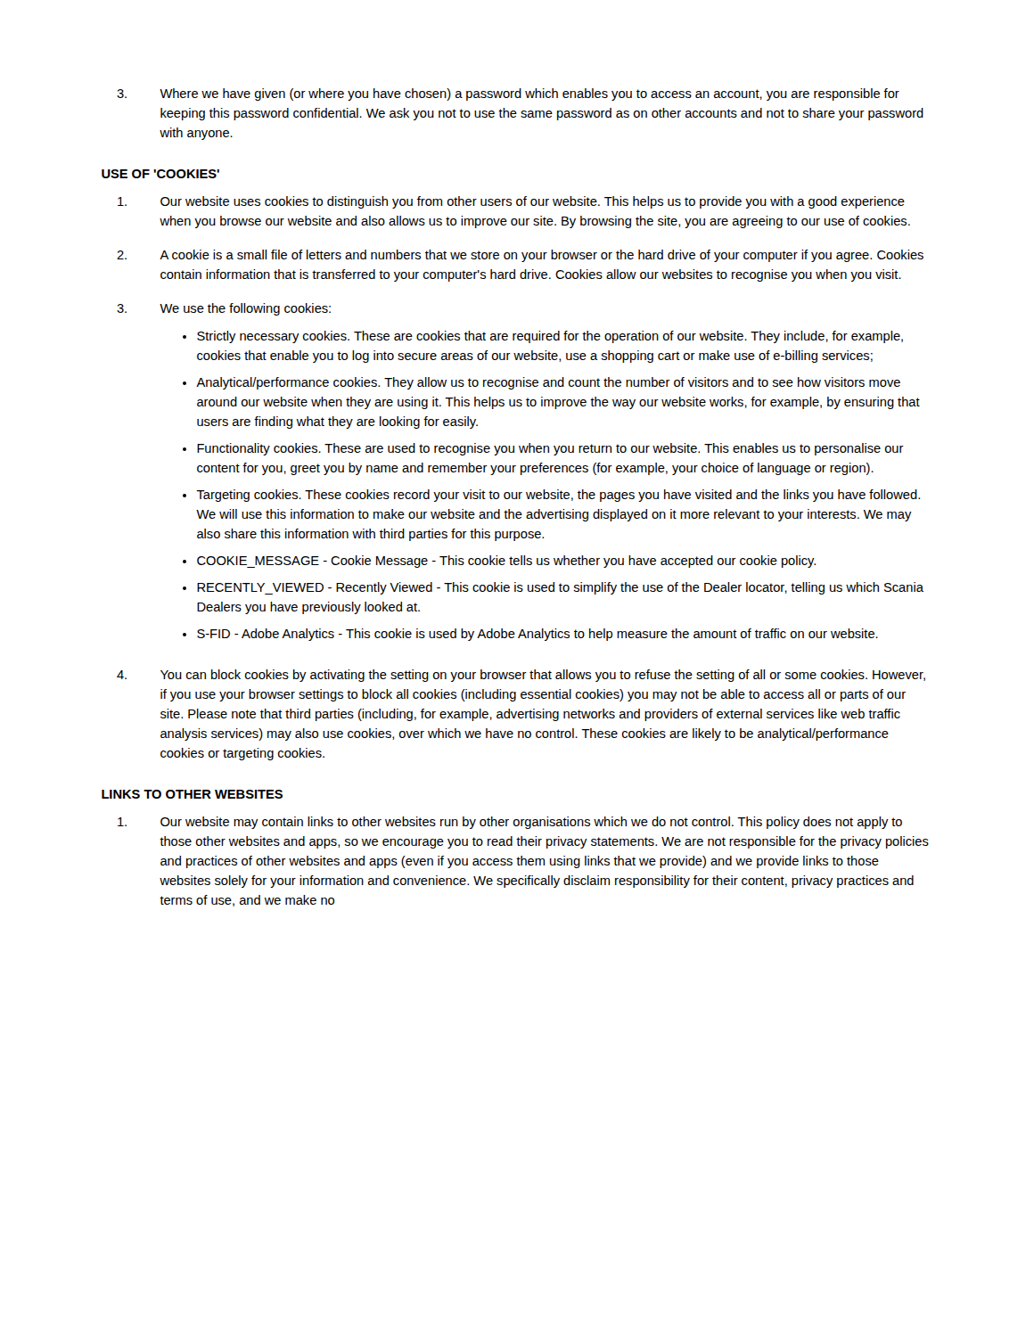3.
Where we have given (or where you have chosen) a password which enables you to access an account, you are responsible for keeping this password confidential. We ask you not to use the same password as on other accounts and not to share your password with anyone.
Use of 'Cookies'
1.
Our website uses cookies to distinguish you from other users of our website. This helps us to provide you with a good experience when you browse our website and also allows us to improve our site. By browsing the site, you are agreeing to our use of cookies.
2.
A cookie is a small file of letters and numbers that we store on your browser or the hard drive of your computer if you agree. Cookies contain information that is transferred to your computer's hard drive. Cookies allow our websites to recognise you when you visit.
3.
We use the following cookies:
Strictly necessary cookies. These are cookies that are required for the operation of our website. They include, for example, cookies that enable you to log into secure areas of our website, use a shopping cart or make use of e-billing services;
Analytical/performance cookies. They allow us to recognise and count the number of visitors and to see how visitors move around our website when they are using it. This helps us to improve the way our website works, for example, by ensuring that users are finding what they are looking for easily.
Functionality cookies. These are used to recognise you when you return to our website. This enables us to personalise our content for you, greet you by name and remember your preferences (for example, your choice of language or region).
Targeting cookies. These cookies record your visit to our website, the pages you have visited and the links you have followed. We will use this information to make our website and the advertising displayed on it more relevant to your interests. We may also share this information with third parties for this purpose.
COOKIE_MESSAGE - Cookie Message - This cookie tells us whether you have accepted our cookie policy.
RECENTLY_VIEWED - Recently Viewed - This cookie is used to simplify the use of the Dealer locator, telling us which Scania Dealers you have previously looked at.
S-FID - Adobe Analytics - This cookie is used by Adobe Analytics to help measure the amount of traffic on our website.
4.
You can block cookies by activating the setting on your browser that allows you to refuse the setting of all or some cookies. However, if you use your browser settings to block all cookies (including essential cookies) you may not be able to access all or parts of our site. Please note that third parties (including, for example, advertising networks and providers of external services like web traffic analysis services) may also use cookies, over which we have no control. These cookies are likely to be analytical/performance cookies or targeting cookies.
Links to Other Websites
1.
Our website may contain links to other websites run by other organisations which we do not control. This policy does not apply to those other websites and apps, so we encourage you to read their privacy statements. We are not responsible for the privacy policies and practices of other websites and apps (even if you access them using links that we provide) and we provide links to those websites solely for your information and convenience. We specifically disclaim responsibility for their content, privacy practices and terms of use, and we make no